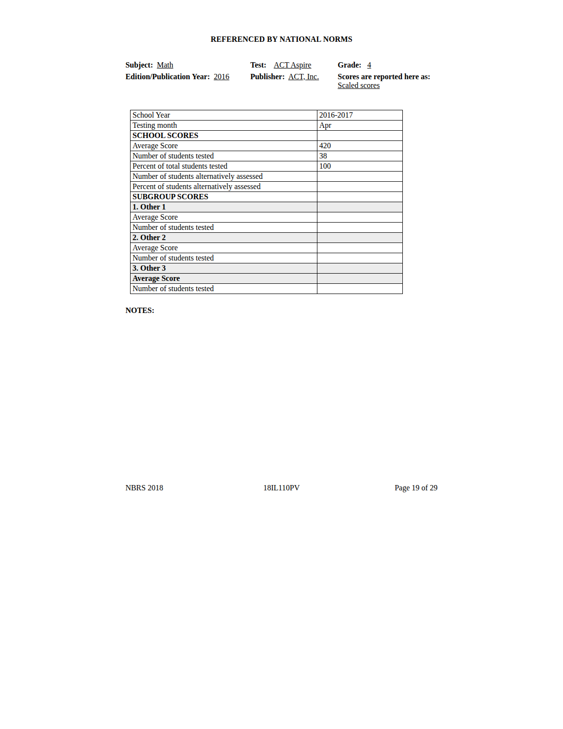REFERENCED BY NATIONAL NORMS
| Subject: Math | Test: ACT Aspire | Grade: 4 |
| Edition/Publication Year: 2016 | Publisher: ACT, Inc. | Scores are reported here as: Scaled scores |
| School Year | 2016-2017 |
| Testing month | Apr |
| SCHOOL SCORES | |
| Average Score | 420 |
| Number of students tested | 38 |
| Percent of total students tested | 100 |
| Number of students alternatively assessed | |
| Percent of students alternatively assessed | |
| SUBGROUP SCORES | |
| 1. Other 1 | |
| Average Score | |
| Number of students tested | |
| 2. Other 2 | |
| Average Score | |
| Number of students tested | |
| 3. Other 3 | |
| Average Score | |
| Number of students tested | |
NOTES:
| NBRS 2018 | 18IL110PV | Page 19 of 29 |